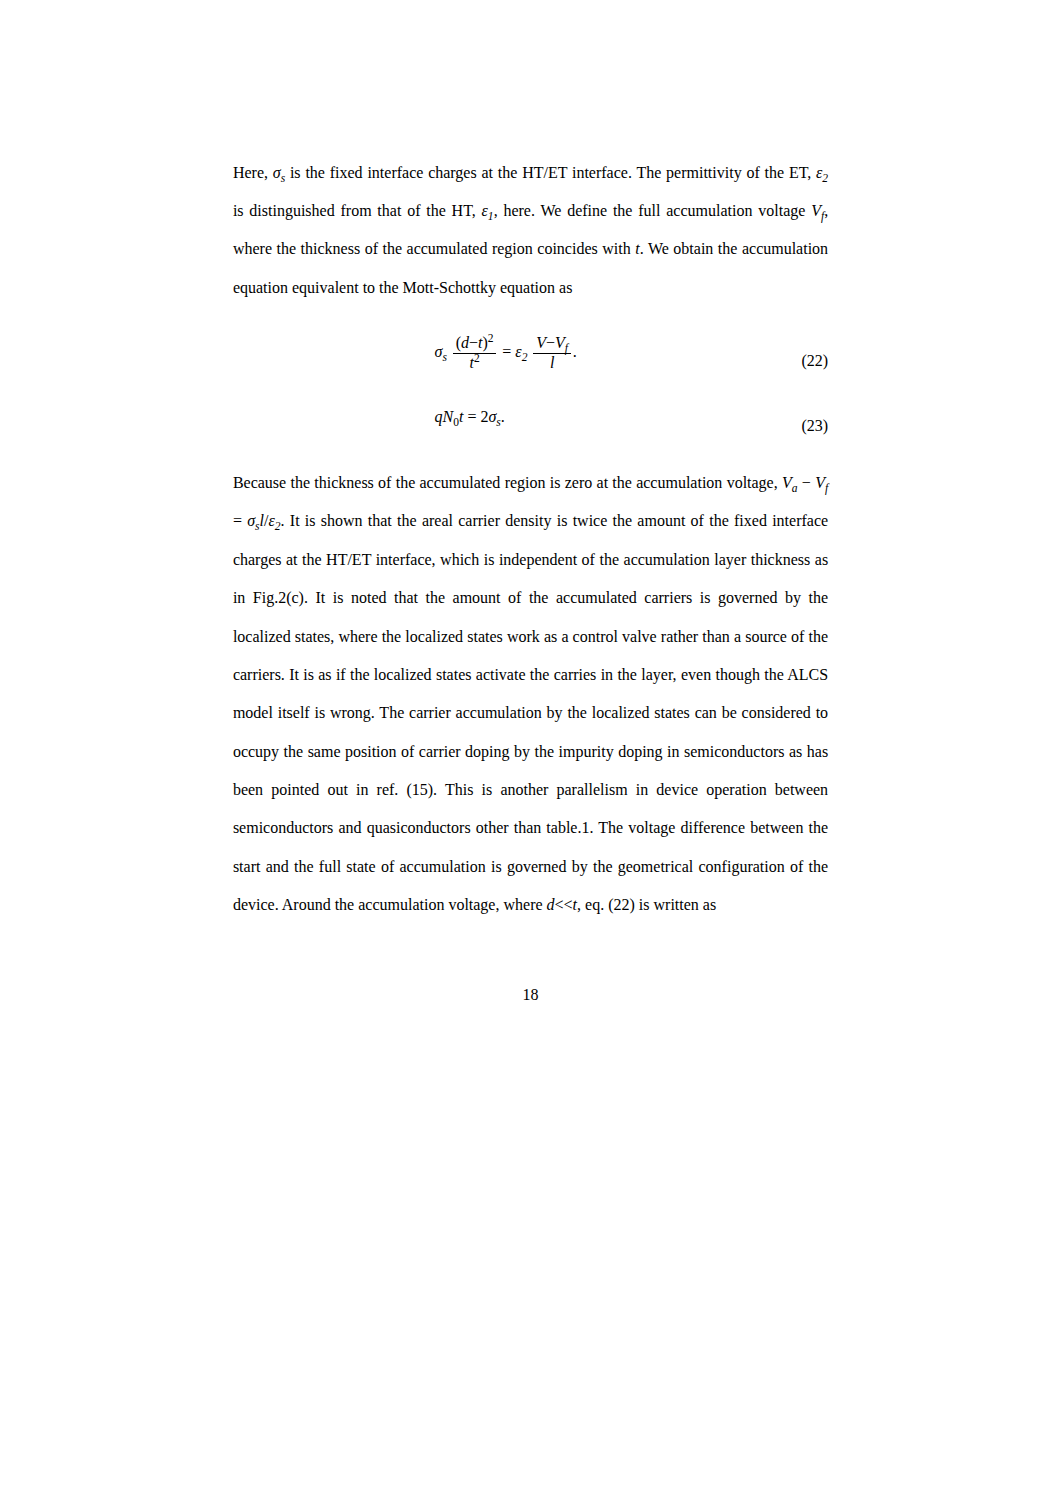Here, σs is the fixed interface charges at the HT/ET interface. The permittivity of the ET, ε2 is distinguished from that of the HT, ε1, here. We define the full accumulation voltage Vf, where the thickness of the accumulated region coincides with t. We obtain the accumulation equation equivalent to the Mott-Schottky equation as
σs (d−t)2 t2 = ε2 V−Vf l. (22)
qN0t = 2σs. (23)
Because the thickness of the accumulated region is zero at the accumulation voltage, Va − Vf = σsl/ε2. It is shown that the areal carrier density is twice the amount of the fixed interface charges at the HT/ET interface, which is independent of the accumulation layer thickness as in Fig.2(c). It is noted that the amount of the accumulated carriers is governed by the localized states, where the localized states work as a control valve rather than a source of the carriers. It is as if the localized states activate the carries in the layer, even though the ALCS model itself is wrong. The carrier accumulation by the localized states can be considered to occupy the same position of carrier doping by the impurity doping in semiconductors as has been pointed out in ref. (15). This is another parallelism in device operation between semiconductors and quasiconductors other than table.1. The voltage difference between the start and the full state of accumulation is governed by the geometrical configuration of the device. Around the accumulation voltage, where d<<t, eq. (22) is written as
18